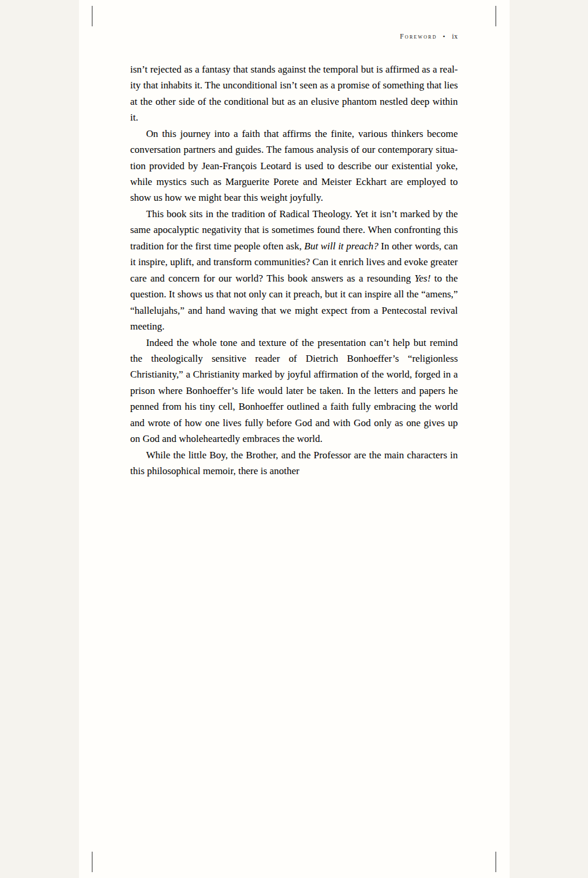Foreword ▪ ix
isn’t rejected as a fantasy that stands against the temporal but is affirmed as a reality that inhabits it. The unconditional isn’t seen as a promise of something that lies at the other side of the conditional but as an elusive phantom nestled deep within it.
On this journey into a faith that affirms the finite, various thinkers become conversation partners and guides. The famous analysis of our contemporary situation provided by Jean-François Leotard is used to describe our existential yoke, while mystics such as Marguerite Porete and Meister Eckhart are employed to show us how we might bear this weight joyfully.
This book sits in the tradition of Radical Theology. Yet it isn’t marked by the same apocalyptic negativity that is sometimes found there. When confronting this tradition for the first time people often ask, But will it preach? In other words, can it inspire, uplift, and transform communities? Can it enrich lives and evoke greater care and concern for our world? This book answers as a resounding Yes! to the question. It shows us that not only can it preach, but it can inspire all the “amens,” “hallelujahs,” and hand waving that we might expect from a Pentecostal revival meeting.
Indeed the whole tone and texture of the presentation can’t help but remind the theologically sensitive reader of Dietrich Bonhoeffer’s “religionless Christianity,” a Christianity marked by joyful affirmation of the world, forged in a prison where Bonhoeffer’s life would later be taken. In the letters and papers he penned from his tiny cell, Bonhoeffer outlined a faith fully embracing the world and wrote of how one lives fully before God and with God only as one gives up on God and wholeheartedly embraces the world.
While the little Boy, the Brother, and the Professor are the main characters in this philosophical memoir, there is another